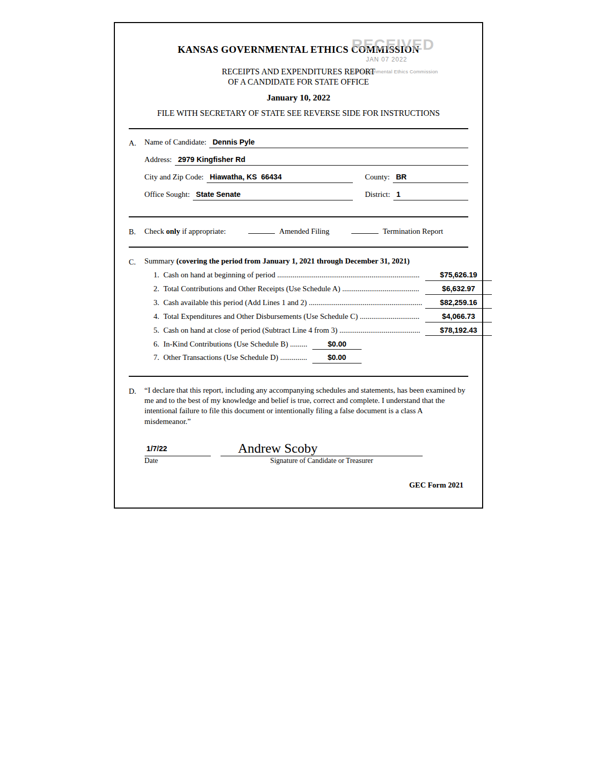RECEIVED
JAN 07 2022
KS Governmental Ethics Commission
KANSAS GOVERNMENTAL ETHICS COMMISSION
RECEIPTS AND EXPENDITURES REPORT OF A CANDIDATE FOR STATE OFFICE
January 10, 2022
FILE WITH SECRETARY OF STATE SEE REVERSE SIDE FOR INSTRUCTIONS
A.
Name of Candidate: Dennis Pyle
Address: 2979 Kingfisher Rd
City and Zip Code: Hiawatha, KS 66434 County: BR
Office Sought: State Senate District: 1
B.
Check only if appropriate: Amended Filing Termination Report
C.
Summary (covering the period from January 1, 2021 through December 31, 2021)
1. Cash on hand at beginning of period .......................................................................... $75,626.19
2. Total Contributions and Other Receipts (Use Schedule A) ........................................ $6,632.97
3. Cash available this period (Add Lines 1 and 2) ........................................................... $82,259.16
4. Total Expenditures and Other Disbursements (Use Schedule C) ............................... $4,066.73
5. Cash on hand at close of period (Subtract Line 4 from 3) .......................................... $78,192.43
6. In-Kind Contributions (Use Schedule B) ......... $0.00
7. Other Transactions (Use Schedule D) .............. $0.00
D.
“I declare that this report, including any accompanying schedules and statements, has been examined by me and to the best of my knowledge and belief is true, correct and complete. I understand that the intentional failure to file this document or intentionally filing a false document is a class A misdemeanor.”
1/7/22
Date
Andrew Scoby
Signature of Candidate or Treasurer
GEC Form 2021